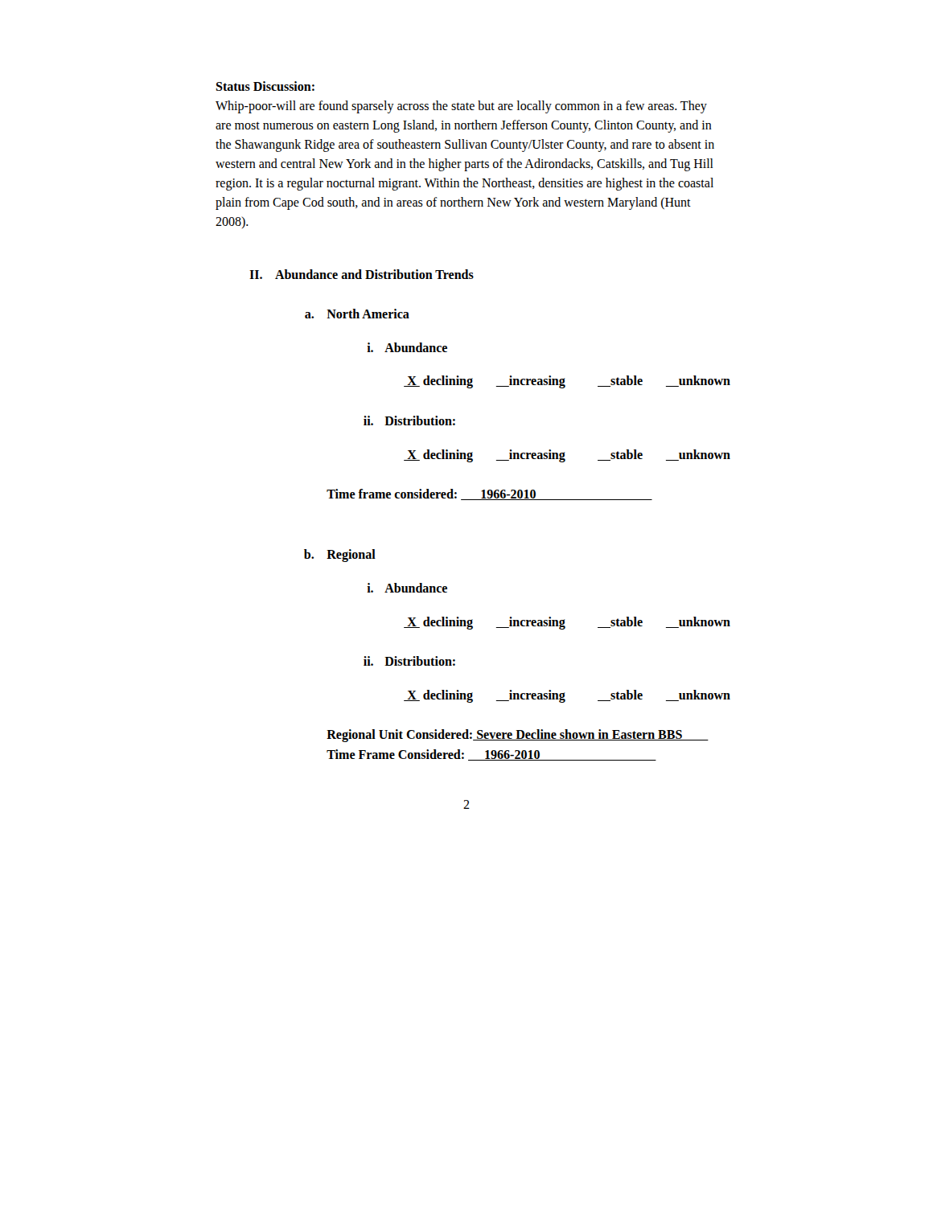Status Discussion:
Whip-poor-will are found sparsely across the state but are locally common in a few areas. They are most numerous on eastern Long Island, in northern Jefferson County, Clinton County, and in the Shawangunk Ridge area of southeastern Sullivan County/Ulster County, and rare to absent in western and central New York and in the higher parts of the Adirondacks, Catskills, and Tug Hill region. It is a regular nocturnal migrant. Within the Northeast, densities are highest in the coastal plain from Cape Cod south, and in areas of northern New York and western Maryland (Hunt 2008).
Abundance and Distribution Trends
North America
Abundance
X declining increasing stable unknown
Distribution:
X declining increasing stable unknown
Time frame considered: 1966-2010
Regional
Abundance
X declining increasing stable unknown
Distribution:
X declining increasing stable unknown
Regional Unit Considered: Severe Decline shown in Eastern BBS
Time Frame Considered: 1966-2010
2